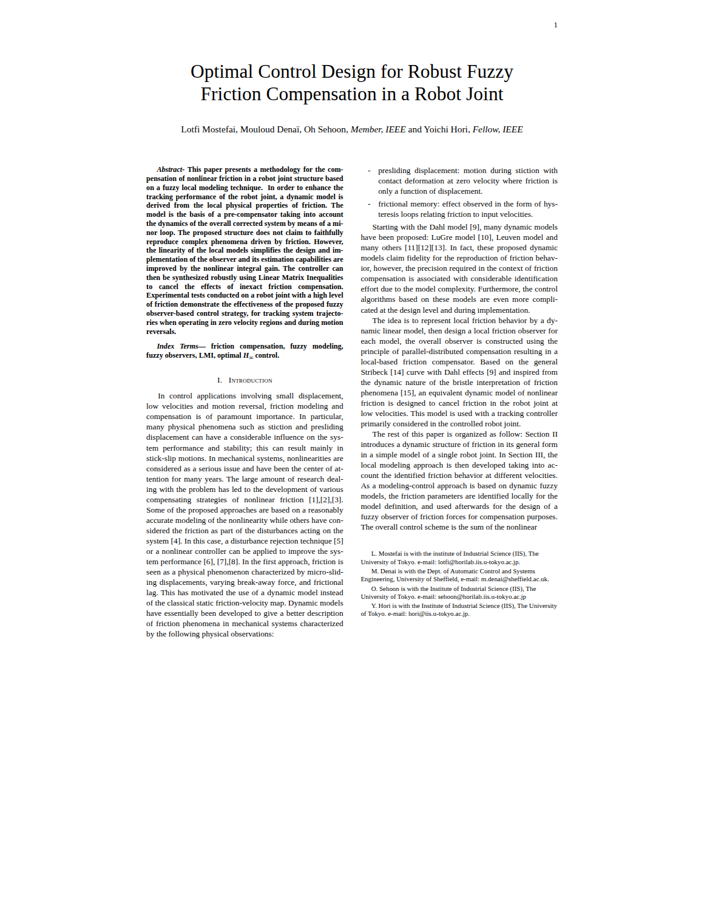1
Optimal Control Design for Robust Fuzzy
Friction Compensation in a Robot Joint
Lotfi Mostefai, Mouloud Denaï, Oh Sehoon, Member, IEEE and Yoichi Hori, Fellow, IEEE
Abstract- This paper presents a methodology for the compensation of nonlinear friction in a robot joint structure based on a fuzzy local modeling technique. In order to enhance the tracking performance of the robot joint, a dynamic model is derived from the local physical properties of friction. The model is the basis of a pre-compensator taking into account the dynamics of the overall corrected system by means of a minor loop. The proposed structure does not claim to faithfully reproduce complex phenomena driven by friction. However, the linearity of the local models simplifies the design and implementation of the observer and its estimation capabilities are improved by the nonlinear integral gain. The controller can then be synthesized robustly using Linear Matrix Inequalities to cancel the effects of inexact friction compensation. Experimental tests conducted on a robot joint with a high level of friction demonstrate the effectiveness of the proposed fuzzy observer-based control strategy, for tracking system trajectories when operating in zero velocity regions and during motion reversals.
Index Terms— friction compensation, fuzzy modeling, fuzzy observers, LMI, optimal H∞ control.
I. Introduction
In control applications involving small displacement, low velocities and motion reversal, friction modeling and compensation is of paramount importance. In particular, many physical phenomena such as stiction and presliding displacement can have a considerable influence on the system performance and stability; this can result mainly in stick-slip motions. In mechanical systems, nonlinearities are considered as a serious issue and have been the center of attention for many years. The large amount of research dealing with the problem has led to the development of various compensating strategies of nonlinear friction [1],[2],[3]. Some of the proposed approaches are based on a reasonably accurate modeling of the nonlinearity while others have considered the friction as part of the disturbances acting on the system [4]. In this case, a disturbance rejection technique [5] or a nonlinear controller can be applied to improve the system performance [6], [7],[8]. In the first approach, friction is seen as a physical phenomenon characterized by micro-sliding displacements, varying break-away force, and frictional lag. This has motivated the use of a dynamic model instead of the classical static friction-velocity map. Dynamic models have essentially been developed to give a better description of friction phenomena in mechanical systems characterized by the following physical observations:
presliding displacement: motion during stiction with contact deformation at zero velocity where friction is only a function of displacement.
frictional memory: effect observed in the form of hysteresis loops relating friction to input velocities.
Starting with the Dahl model [9], many dynamic models have been proposed: LuGre model [10], Leuven model and many others [11][12][13]. In fact, these proposed dynamic models claim fidelity for the reproduction of friction behavior, however, the precision required in the context of friction compensation is associated with considerable identification effort due to the model complexity. Furthermore, the control algorithms based on these models are even more complicated at the design level and during implementation.
The idea is to represent local friction behavior by a dynamic linear model, then design a local friction observer for each model, the overall observer is constructed using the principle of parallel-distributed compensation resulting in a local-based friction compensator. Based on the general Stribeck [14] curve with Dahl effects [9] and inspired from the dynamic nature of the bristle interpretation of friction phenomena [15], an equivalent dynamic model of nonlinear friction is designed to cancel friction in the robot joint at low velocities. This model is used with a tracking controller primarily considered in the controlled robot joint.
The rest of this paper is organized as follow: Section II introduces a dynamic structure of friction in its general form in a simple model of a single robot joint. In Section III, the local modeling approach is then developed taking into account the identified friction behavior at different velocities. As a modeling-control approach is based on dynamic fuzzy models, the friction parameters are identified locally for the model definition, and used afterwards for the design of a fuzzy observer of friction forces for compensation purposes. The overall control scheme is the sum of the nonlinear
L. Mostefai is with the institute of Industrial Science (IIS), The University of Tokyo. e-mail: lotfi@horilab.iis.u-tokyo.ac.jp.
M. Denai is with the Dept. of Automatic Control and Systems Engineering, University of Sheffield, e-mail: m.denai@sheffield.ac.uk.
O. Sehoon is with the Institute of Industrial Science (IIS), The University of Tokyo. e-mail: sehoon@horilab.iis.u-tokyo.ac.jp
Y. Hori is with the Institute of Industrial Science (IIS), The University of Tokyo. e-mail: hori@iis.u-tokyo.ac.jp.